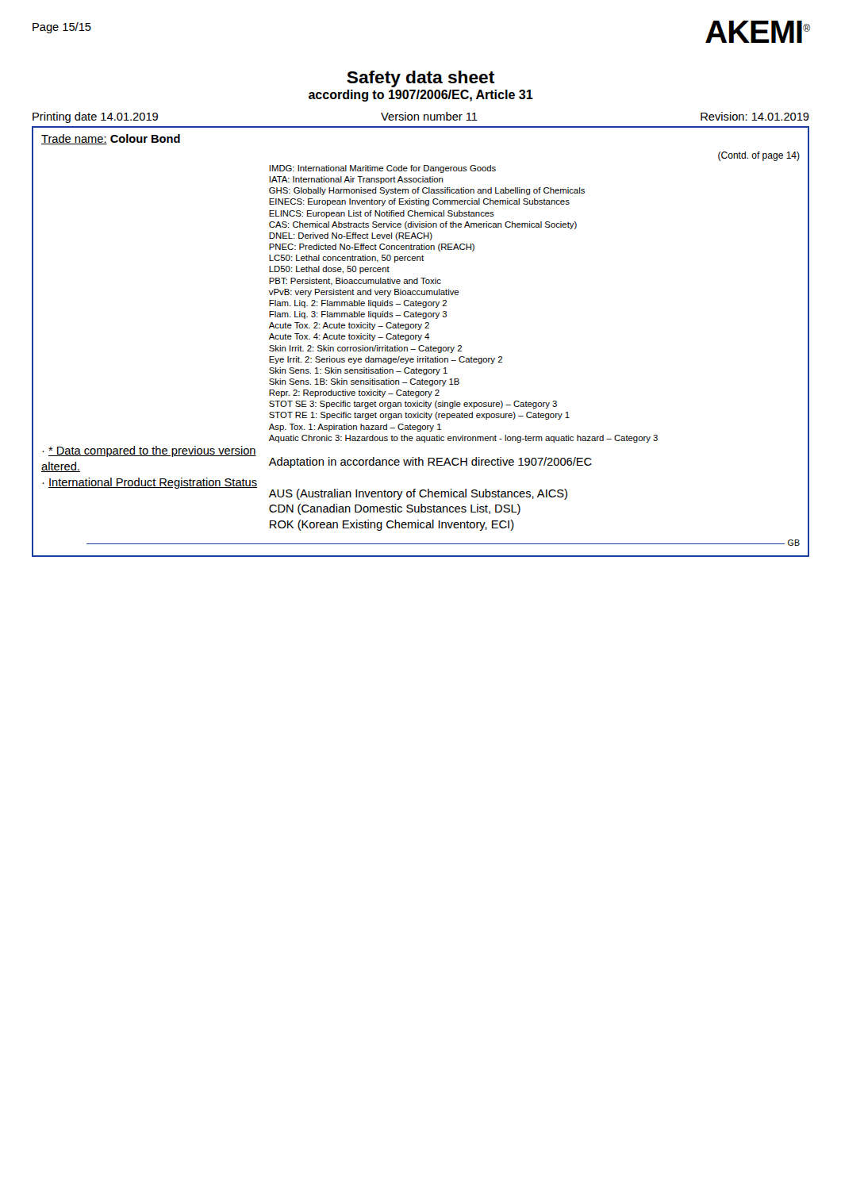Page 15/15
AKEMI®
Safety data sheet
according to 1907/2006/EC, Article 31
Printing date 14.01.2019
Version number 11
Revision: 14.01.2019
Trade name: Colour Bond
(Contd. of page 14)
| | IMDG: International Maritime Code for Dangerous Goods IATA: International Air Transport Association GHS: Globally Harmonised System of Classification and Labelling of Chemicals EINECS: European Inventory of Existing Commercial Chemical Substances ELINCS: European List of Notified Chemical Substances CAS: Chemical Abstracts Service (division of the American Chemical Society) DNEL: Derived No-Effect Level (REACH) PNEC: Predicted No-Effect Concentration (REACH) LC50: Lethal concentration, 50 percent LD50: Lethal dose, 50 percent PBT: Persistent, Bioaccumulative and Toxic vPvB: very Persistent and very Bioaccumulative Flam. Liq. 2: Flammable liquids – Category 2 Flam. Liq. 3: Flammable liquids – Category 3 Acute Tox. 2: Acute toxicity – Category 2 Acute Tox. 4: Acute toxicity – Category 4 Skin Irrit. 2: Skin corrosion/irritation – Category 2 Eye Irrit. 2: Serious eye damage/eye irritation – Category 2 Skin Sens. 1: Skin sensitisation – Category 1 Skin Sens. 1B: Skin sensitisation – Category 1B Repr. 2: Reproductive toxicity – Category 2 STOT SE 3: Specific target organ toxicity (single exposure) – Category 3 STOT RE 1: Specific target organ toxicity (repeated exposure) – Category 1 Asp. Tox. 1: Aspiration hazard – Category 1 Aquatic Chronic 3: Hazardous to the aquatic environment - long-term aquatic hazard – Category 3 |
| · * Data compared to the previous version altered. | Adaptation in accordance with REACH directive 1907/2006/EC |
| · International Product Registration Status | AUS (Australian Inventory of Chemical Substances, AICS) CDN (Canadian Domestic Substances List, DSL) ROK (Korean Existing Chemical Inventory, ECI) |
GB